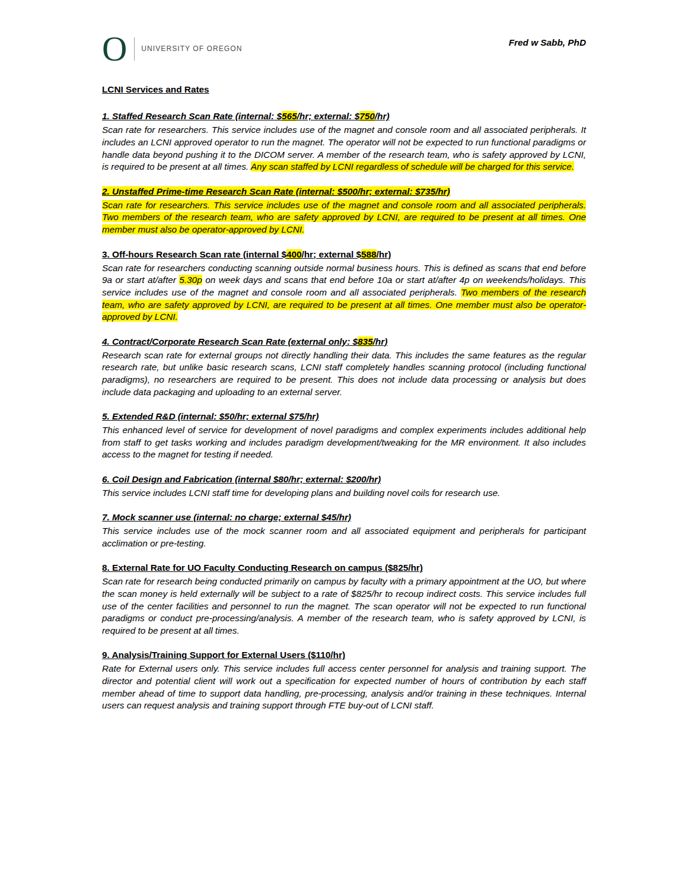O University of Oregon
Fred w Sabb, PhD
LCNI Services and Rates
1. Staffed Research Scan Rate (internal: $565/hr; external: $750/hr)
Scan rate for researchers. This service includes use of the magnet and console room and all associated peripherals. It includes an LCNI approved operator to run the magnet. The operator will not be expected to run functional paradigms or handle data beyond pushing it to the DICOM server. A member of the research team, who is safety approved by LCNI, is required to be present at all times. Any scan staffed by LCNI regardless of schedule will be charged for this service.
2. Unstaffed Prime-time Research Scan Rate (internal: $500/hr; external: $735/hr)
Scan rate for researchers. This service includes use of the magnet and console room and all associated peripherals. Two members of the research team, who are safety approved by LCNI, are required to be present at all times. One member must also be operator-approved by LCNI.
3. Off-hours Research Scan rate (internal $400/hr; external $588/hr)
Scan rate for researchers conducting scanning outside normal business hours. This is defined as scans that end before 9a or start at/after 5.30p on week days and scans that end before 10a or start at/after 4p on weekends/holidays. This service includes use of the magnet and console room and all associated peripherals. Two members of the research team, who are safety approved by LCNI, are required to be present at all times. One member must also be operator-approved by LCNI.
4. Contract/Corporate Research Scan Rate (external only: $835/hr)
Research scan rate for external groups not directly handling their data. This includes the same features as the regular research rate, but unlike basic research scans, LCNI staff completely handles scanning protocol (including functional paradigms), no researchers are required to be present. This does not include data processing or analysis but does include data packaging and uploading to an external server.
5. Extended R&D (internal: $50/hr; external $75/hr)
This enhanced level of service for development of novel paradigms and complex experiments includes additional help from staff to get tasks working and includes paradigm development/tweaking for the MR environment. It also includes access to the magnet for testing if needed.
6. Coil Design and Fabrication (internal $80/hr; external: $200/hr)
This service includes LCNI staff time for developing plans and building novel coils for research use.
7. Mock scanner use (internal: no charge; external $45/hr)
This service includes use of the mock scanner room and all associated equipment and peripherals for participant acclimation or pre-testing.
8. External Rate for UO Faculty Conducting Research on campus ($825/hr)
Scan rate for research being conducted primarily on campus by faculty with a primary appointment at the UO, but where the scan money is held externally will be subject to a rate of $825/hr to recoup indirect costs. This service includes full use of the center facilities and personnel to run the magnet. The scan operator will not be expected to run functional paradigms or conduct pre-processing/analysis. A member of the research team, who is safety approved by LCNI, is required to be present at all times.
9. Analysis/Training Support for External Users ($110/hr)
Rate for External users only. This service includes full access center personnel for analysis and training support. The director and potential client will work out a specification for expected number of hours of contribution by each staff member ahead of time to support data handling, pre-processing, analysis and/or training in these techniques. Internal users can request analysis and training support through FTE buy-out of LCNI staff.